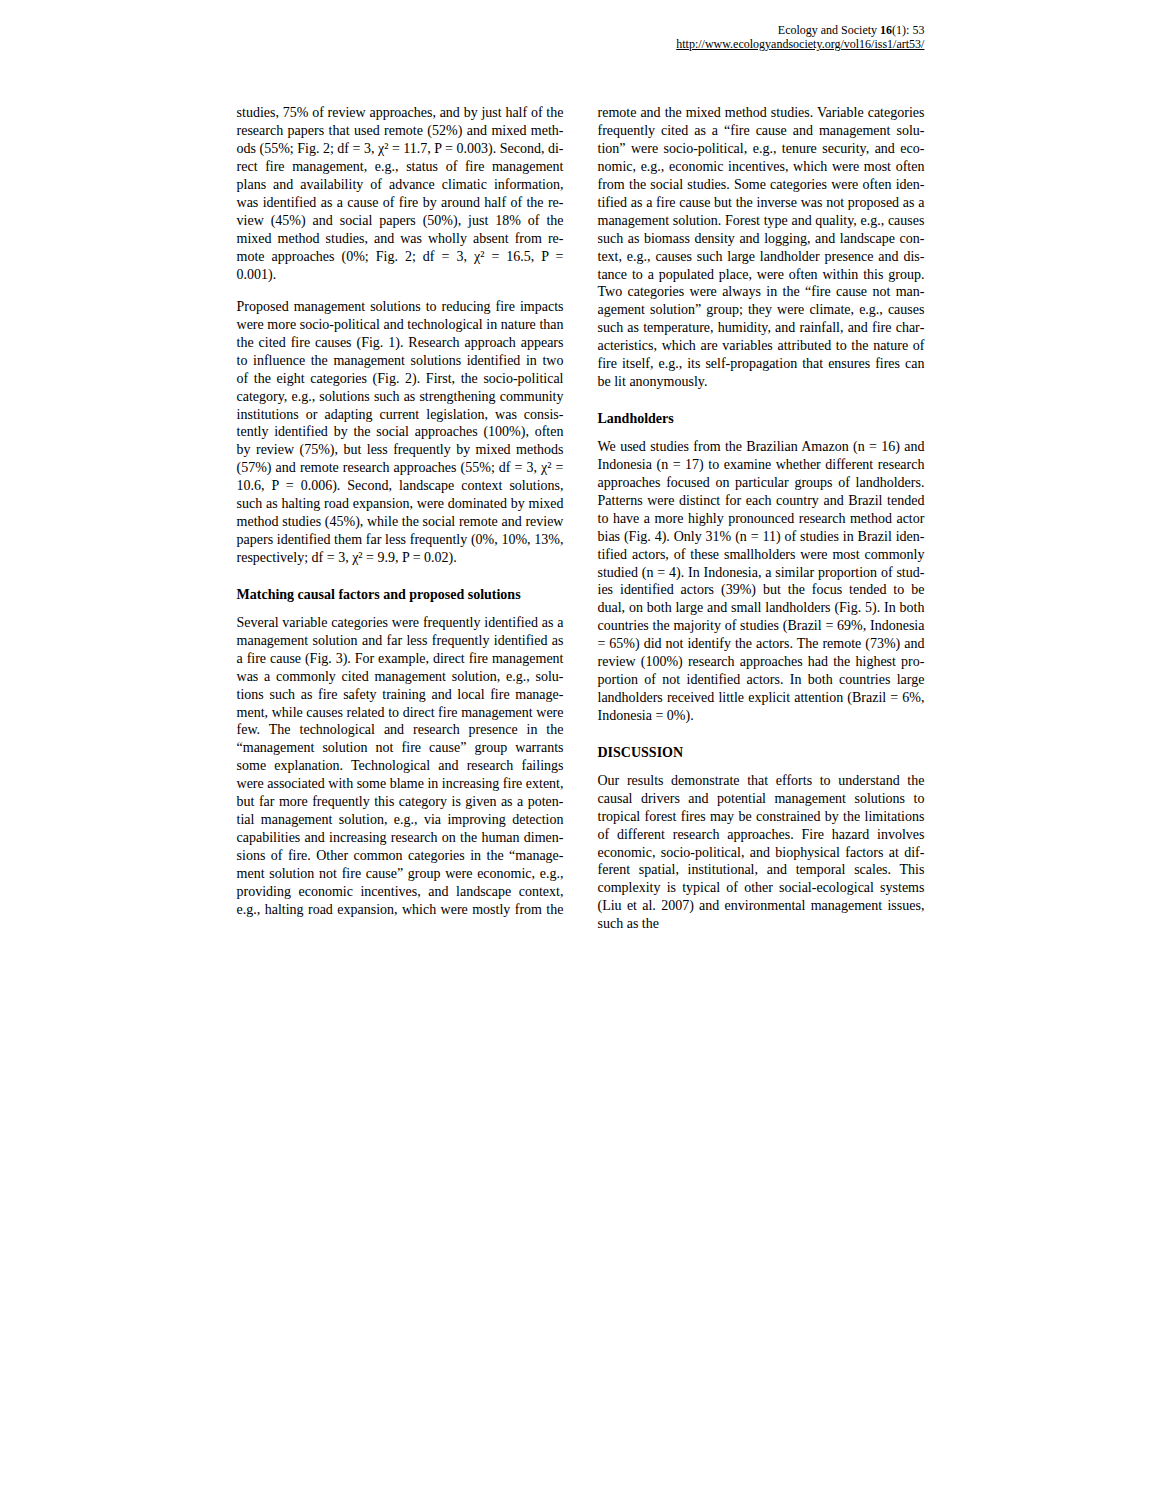Ecology and Society 16(1): 53
http://www.ecologyandsociety.org/vol16/iss1/art53/
studies, 75% of review approaches, and by just half of the research papers that used remote (52%) and mixed methods (55%; Fig. 2; df = 3, χ² = 11.7, P = 0.003). Second, direct fire management, e.g., status of fire management plans and availability of advance climatic information, was identified as a cause of fire by around half of the review (45%) and social papers (50%), just 18% of the mixed method studies, and was wholly absent from remote approaches (0%; Fig. 2; df = 3, χ² = 16.5, P = 0.001).
Proposed management solutions to reducing fire impacts were more socio-political and technological in nature than the cited fire causes (Fig. 1). Research approach appears to influence the management solutions identified in two of the eight categories (Fig. 2). First, the socio-political category, e.g., solutions such as strengthening community institutions or adapting current legislation, was consistently identified by the social approaches (100%), often by review (75%), but less frequently by mixed methods (57%) and remote research approaches (55%; df = 3, χ² = 10.6, P = 0.006). Second, landscape context solutions, such as halting road expansion, were dominated by mixed method studies (45%), while the social remote and review papers identified them far less frequently (0%, 10%, 13%, respectively; df = 3, χ² = 9.9, P = 0.02).
Matching causal factors and proposed solutions
Several variable categories were frequently identified as a management solution and far less frequently identified as a fire cause (Fig. 3). For example, direct fire management was a commonly cited management solution, e.g., solutions such as fire safety training and local fire management, while causes related to direct fire management were few. The technological and research presence in the “management solution not fire cause” group warrants some explanation. Technological and research failings were associated with some blame in increasing fire extent, but far more frequently this category is given as a potential management solution, e.g., via improving detection capabilities and increasing research on the human dimensions of fire. Other common categories in the “management solution not fire cause” group were economic, e.g., providing economic incentives, and landscape context, e.g., halting road expansion, which were mostly from the remote and the mixed method studies. Variable categories frequently cited as a “fire cause and management solution” were socio-political, e.g., tenure security, and economic, e.g., economic incentives, which were most often from the social studies. Some categories were often identified as a fire cause but the inverse was not proposed as a management solution. Forest type and quality, e.g., causes such as biomass density and logging, and landscape context, e.g., causes such large landholder presence and distance to a populated place, were often within this group. Two categories were always in the “fire cause not management solution” group; they were climate, e.g., causes such as temperature, humidity, and rainfall, and fire characteristics, which are variables attributed to the nature of fire itself, e.g., its self-propagation that ensures fires can be lit anonymously.
Landholders
We used studies from the Brazilian Amazon (n = 16) and Indonesia (n = 17) to examine whether different research approaches focused on particular groups of landholders. Patterns were distinct for each country and Brazil tended to have a more highly pronounced research method actor bias (Fig. 4). Only 31% (n = 11) of studies in Brazil identified actors, of these smallholders were most commonly studied (n = 4). In Indonesia, a similar proportion of studies identified actors (39%) but the focus tended to be dual, on both large and small landholders (Fig. 5). In both countries the majority of studies (Brazil = 69%, Indonesia = 65%) did not identify the actors. The remote (73%) and review (100%) research approaches had the highest proportion of not identified actors. In both countries large landholders received little explicit attention (Brazil = 6%, Indonesia = 0%).
Discussion
Our results demonstrate that efforts to understand the causal drivers and potential management solutions to tropical forest fires may be constrained by the limitations of different research approaches. Fire hazard involves economic, socio-political, and biophysical factors at different spatial, institutional, and temporal scales. This complexity is typical of other social-ecological systems (Liu et al. 2007) and environmental management issues, such as the